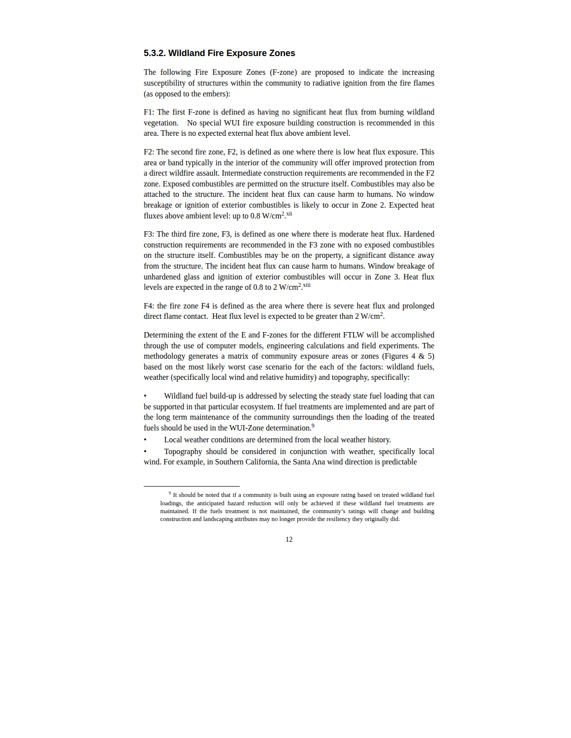5.3.2. Wildland Fire Exposure Zones
The following Fire Exposure Zones (F-zone) are proposed to indicate the increasing susceptibility of structures within the community to radiative ignition from the fire flames (as opposed to the embers):
F1: The first F-zone is defined as having no significant heat flux from burning wildland vegetation. No special WUI fire exposure building construction is recommended in this area. There is no expected external heat flux above ambient level.
F2: The second fire zone, F2, is defined as one where there is low heat flux exposure. This area or band typically in the interior of the community will offer improved protection from a direct wildfire assault. Intermediate construction requirements are recommended in the F2 zone. Exposed combustibles are permitted on the structure itself. Combustibles may also be attached to the structure. The incident heat flux can cause harm to humans. No window breakage or ignition of exterior combustibles is likely to occur in Zone 2. Expected heat fluxes above ambient level: up to 0.8 W/cm2.xii
F3: The third fire zone, F3, is defined as one where there is moderate heat flux. Hardened construction requirements are recommended in the F3 zone with no exposed combustibles on the structure itself. Combustibles may be on the property, a significant distance away from the structure. The incident heat flux can cause harm to humans. Window breakage of unhardened glass and ignition of exterior combustibles will occur in Zone 3. Heat flux levels are expected in the range of 0.8 to 2 W/cm2.xiii
F4: the fire zone F4 is defined as the area where there is severe heat flux and prolonged direct flame contact. Heat flux level is expected to be greater than 2 W/cm2.
Determining the extent of the E and F-zones for the different FTLW will be accomplished through the use of computer models, engineering calculations and field experiments. The methodology generates a matrix of community exposure areas or zones (Figures 4 & 5) based on the most likely worst case scenario for the each of the factors: wildland fuels, weather (specifically local wind and relative humidity) and topography, specifically:
•Wildland fuel build-up is addressed by selecting the steady state fuel loading that can be supported in that particular ecosystem. If fuel treatments are implemented and are part of the long term maintenance of the community surroundings then the loading of the treated fuels should be used in the WUI-Zone determination.9
•Local weather conditions are determined from the local weather history.
•Topography should be considered in conjunction with weather, specifically local wind. For example, in Southern California, the Santa Ana wind direction is predictable
9 It should be noted that if a community is built using an exposure rating based on treated wildland fuel loadings, the anticipated hazard reduction will only be achieved if these wildland fuel treatments are maintained. If the fuels treatment is not maintained, the community’s ratings will change and building construction and landscaping attributes may no longer provide the resiliency they originally did.
12